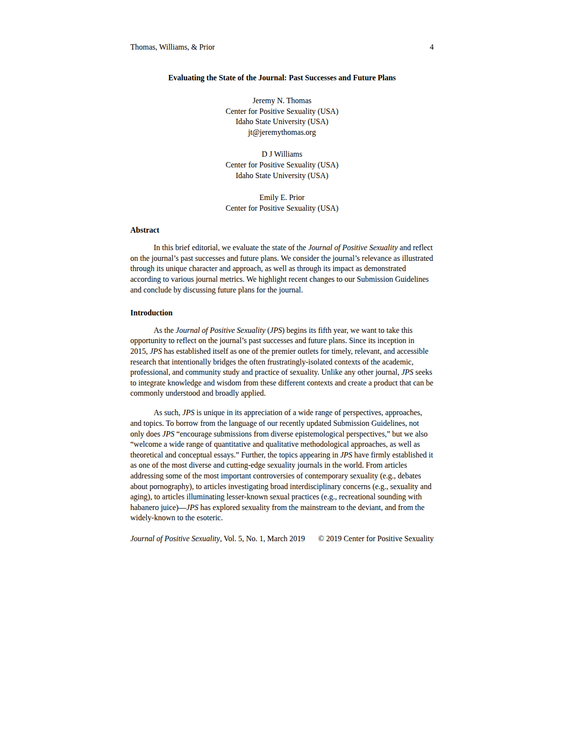Thomas, Williams, & Prior
4
Evaluating the State of the Journal: Past Successes and Future Plans
Jeremy N. Thomas
Center for Positive Sexuality (USA)
Idaho State University (USA)
jt@jeremythomas.org
D J Williams
Center for Positive Sexuality (USA)
Idaho State University (USA)
Emily E. Prior
Center for Positive Sexuality (USA)
Abstract
In this brief editorial, we evaluate the state of the Journal of Positive Sexuality and reflect on the journal’s past successes and future plans. We consider the journal’s relevance as illustrated through its unique character and approach, as well as through its impact as demonstrated according to various journal metrics. We highlight recent changes to our Submission Guidelines and conclude by discussing future plans for the journal.
Introduction
As the Journal of Positive Sexuality (JPS) begins its fifth year, we want to take this opportunity to reflect on the journal’s past successes and future plans. Since its inception in 2015, JPS has established itself as one of the premier outlets for timely, relevant, and accessible research that intentionally bridges the often frustratingly-isolated contexts of the academic, professional, and community study and practice of sexuality. Unlike any other journal, JPS seeks to integrate knowledge and wisdom from these different contexts and create a product that can be commonly understood and broadly applied.
As such, JPS is unique in its appreciation of a wide range of perspectives, approaches, and topics. To borrow from the language of our recently updated Submission Guidelines, not only does JPS “encourage submissions from diverse epistemological perspectives,” but we also “welcome a wide range of quantitative and qualitative methodological approaches, as well as theoretical and conceptual essays.” Further, the topics appearing in JPS have firmly established it as one of the most diverse and cutting-edge sexuality journals in the world. From articles addressing some of the most important controversies of contemporary sexuality (e.g., debates about pornography), to articles investigating broad interdisciplinary concerns (e.g., sexuality and aging), to articles illuminating lesser-known sexual practices (e.g., recreational sounding with habanero juice)—JPS has explored sexuality from the mainstream to the deviant, and from the widely-known to the esoteric.
Journal of Positive Sexuality, Vol. 5, No. 1, March 2019
© 2019 Center for Positive Sexuality